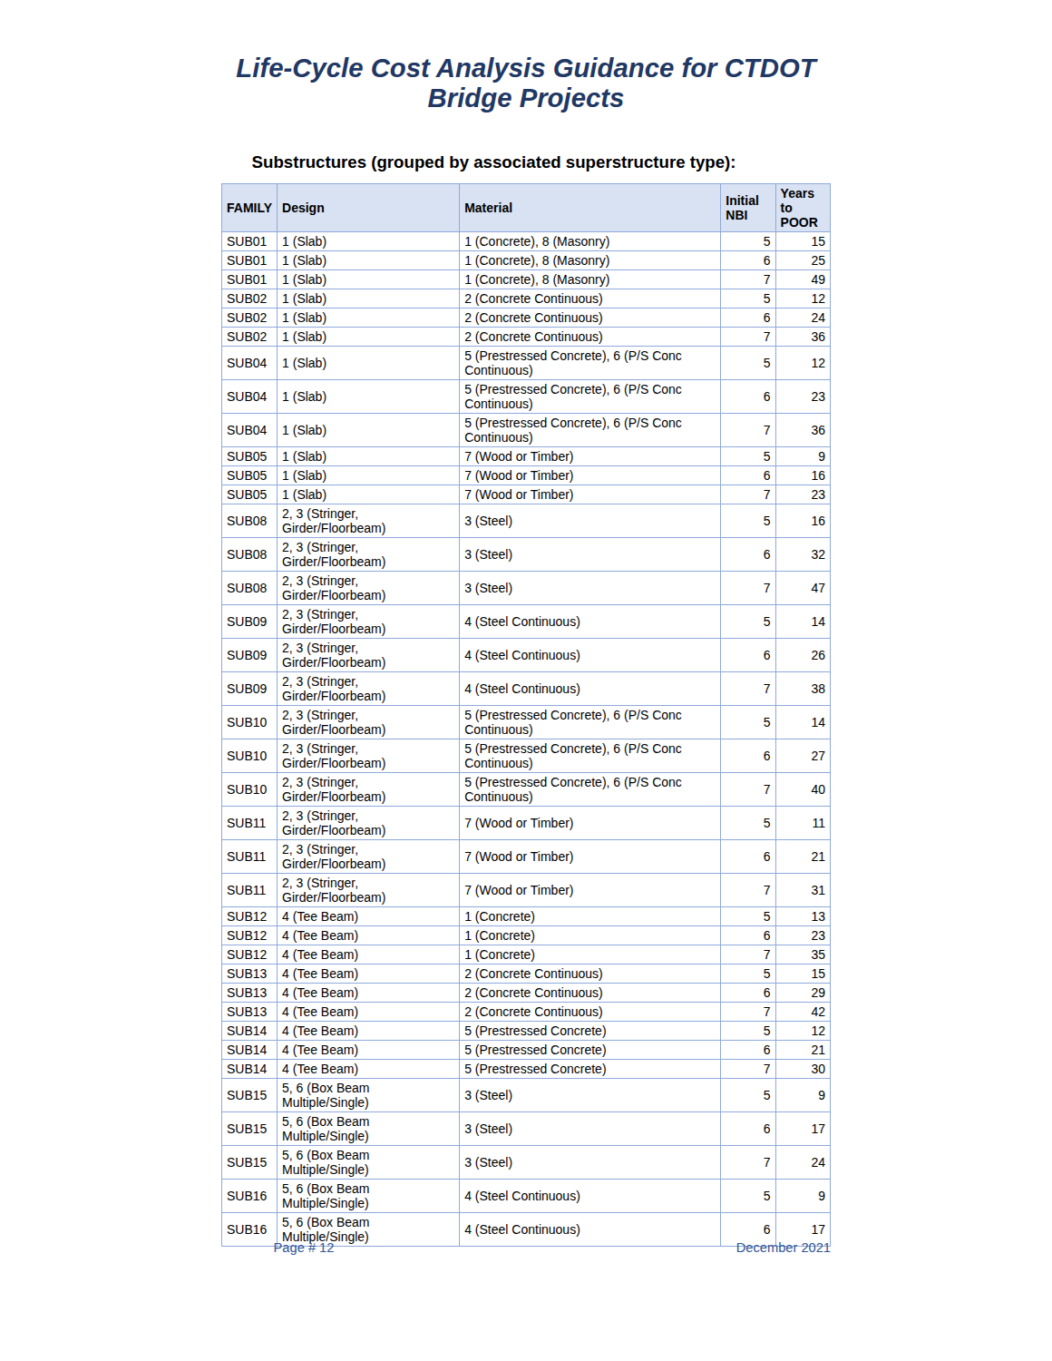Life-Cycle Cost Analysis Guidance for CTDOT Bridge Projects
Substructures (grouped by associated superstructure type):
| FAMILY | Design | Material | Initial NBI | Years to POOR |
| --- | --- | --- | --- | --- |
| SUB01 | 1 (Slab) | 1 (Concrete), 8 (Masonry) | 5 | 15 |
| SUB01 | 1 (Slab) | 1 (Concrete), 8 (Masonry) | 6 | 25 |
| SUB01 | 1 (Slab) | 1 (Concrete), 8 (Masonry) | 7 | 49 |
| SUB02 | 1 (Slab) | 2 (Concrete Continuous) | 5 | 12 |
| SUB02 | 1 (Slab) | 2 (Concrete Continuous) | 6 | 24 |
| SUB02 | 1 (Slab) | 2 (Concrete Continuous) | 7 | 36 |
| SUB04 | 1 (Slab) | 5 (Prestressed Concrete), 6 (P/S Conc Continuous) | 5 | 12 |
| SUB04 | 1 (Slab) | 5 (Prestressed Concrete), 6 (P/S Conc Continuous) | 6 | 23 |
| SUB04 | 1 (Slab) | 5 (Prestressed Concrete), 6 (P/S Conc Continuous) | 7 | 36 |
| SUB05 | 1 (Slab) | 7 (Wood or Timber) | 5 | 9 |
| SUB05 | 1 (Slab) | 7 (Wood or Timber) | 6 | 16 |
| SUB05 | 1 (Slab) | 7 (Wood or Timber) | 7 | 23 |
| SUB08 | 2, 3 (Stringer, Girder/Floorbeam) | 3 (Steel) | 5 | 16 |
| SUB08 | 2, 3 (Stringer, Girder/Floorbeam) | 3 (Steel) | 6 | 32 |
| SUB08 | 2, 3 (Stringer, Girder/Floorbeam) | 3 (Steel) | 7 | 47 |
| SUB09 | 2, 3 (Stringer, Girder/Floorbeam) | 4 (Steel Continuous) | 5 | 14 |
| SUB09 | 2, 3 (Stringer, Girder/Floorbeam) | 4 (Steel Continuous) | 6 | 26 |
| SUB09 | 2, 3 (Stringer, Girder/Floorbeam) | 4 (Steel Continuous) | 7 | 38 |
| SUB10 | 2, 3 (Stringer, Girder/Floorbeam) | 5 (Prestressed Concrete), 6 (P/S Conc Continuous) | 5 | 14 |
| SUB10 | 2, 3 (Stringer, Girder/Floorbeam) | 5 (Prestressed Concrete), 6 (P/S Conc Continuous) | 6 | 27 |
| SUB10 | 2, 3 (Stringer, Girder/Floorbeam) | 5 (Prestressed Concrete), 6 (P/S Conc Continuous) | 7 | 40 |
| SUB11 | 2, 3 (Stringer, Girder/Floorbeam) | 7 (Wood or Timber) | 5 | 11 |
| SUB11 | 2, 3 (Stringer, Girder/Floorbeam) | 7 (Wood or Timber) | 6 | 21 |
| SUB11 | 2, 3 (Stringer, Girder/Floorbeam) | 7 (Wood or Timber) | 7 | 31 |
| SUB12 | 4 (Tee Beam) | 1 (Concrete) | 5 | 13 |
| SUB12 | 4 (Tee Beam) | 1 (Concrete) | 6 | 23 |
| SUB12 | 4 (Tee Beam) | 1 (Concrete) | 7 | 35 |
| SUB13 | 4 (Tee Beam) | 2 (Concrete Continuous) | 5 | 15 |
| SUB13 | 4 (Tee Beam) | 2 (Concrete Continuous) | 6 | 29 |
| SUB13 | 4 (Tee Beam) | 2 (Concrete Continuous) | 7 | 42 |
| SUB14 | 4 (Tee Beam) | 5 (Prestressed Concrete) | 5 | 12 |
| SUB14 | 4 (Tee Beam) | 5 (Prestressed Concrete) | 6 | 21 |
| SUB14 | 4 (Tee Beam) | 5 (Prestressed Concrete) | 7 | 30 |
| SUB15 | 5, 6 (Box Beam Multiple/Single) | 3 (Steel) | 5 | 9 |
| SUB15 | 5, 6 (Box Beam Multiple/Single) | 3 (Steel) | 6 | 17 |
| SUB15 | 5, 6 (Box Beam Multiple/Single) | 3 (Steel) | 7 | 24 |
| SUB16 | 5, 6 (Box Beam Multiple/Single) | 4 (Steel Continuous) | 5 | 9 |
| SUB16 | 5, 6 (Box Beam Multiple/Single) | 4 (Steel Continuous) | 6 | 17 |
Page # 12 December 2021